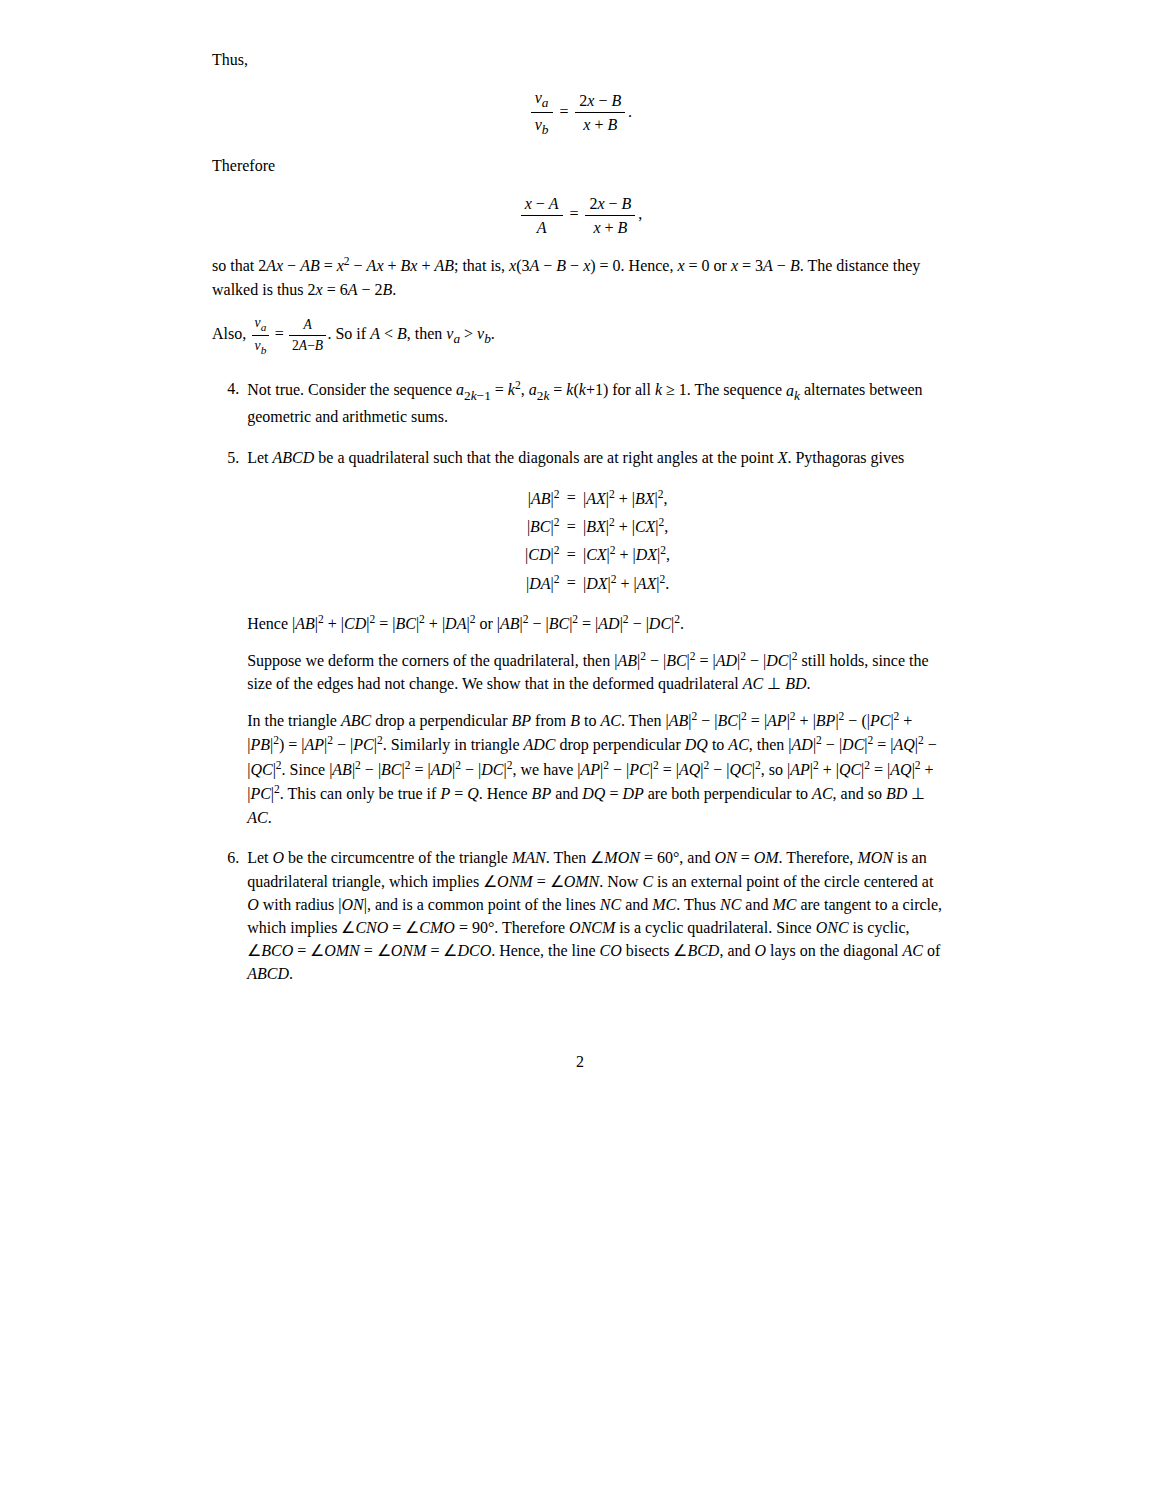Thus,
va vb = 2x − B x + B.
Therefore
x − A A = 2x − B x + B,
so that 2Ax − AB = x2 − Ax + Bx + AB; that is, x(3A − B − x) = 0. Hence, x = 0 or x = 3A − B. The distance they walked is thus 2x = 6A − 2B.
Also, va vb = A 2A−B. So if A < B, then va > vb.
4. Not true. Consider the sequence a2k−1 = k2, a2k = k(k+1) for all k ≥ 1. The sequence ak alternates between geometric and arithmetic sums.
5. Let ABCD be a quadrilateral such that the diagonals are at right angles at the point X. Pythagoras gives
| / AB / 2 | = | / AX / 2 + / BX / 2 , |
| / BC / 2 | = | / BX / 2 + / CX / 2 , |
| / CD / 2 | = | / CX / 2 + / DX / 2 , |
| / DA / 2 | = | / DX / 2 + / AX / 2 . |
Hence |AB|2 + |CD|2 = |BC|2 + |DA|2 or |AB|2 − |BC|2 = |AD|2 − |DC|2.
Suppose we deform the corners of the quadrilateral, then |AB|2 − |BC|2 = |AD|2 − |DC|2 still holds, since the size of the edges had not change. We show that in the deformed quadrilateral AC ⊥ BD.
In the triangle ABC drop a perpendicular BP from B to AC. Then |AB|2 − |BC|2 = |AP|2 + |BP|2 − (|PC|2 + |PB|2) = |AP|2 − |PC|2. Similarly in triangle ADC drop perpendicular DQ to AC, then |AD|2 − |DC|2 = |AQ|2 − |QC|2. Since |AB|2 − |BC|2 = |AD|2 − |DC|2, we have |AP|2 − |PC|2 = |AQ|2 − |QC|2, so |AP|2 + |QC|2 = |AQ|2 + |PC|2. This can only be true if P = Q. Hence BP and DQ = DP are both perpendicular to AC, and so BD ⊥ AC.
6. Let O be the circumcentre of the triangle MAN. Then ∠MON = 60°, and ON = OM. Therefore, MON is an quadrilateral triangle, which implies ∠ONM = ∠OMN. Now C is an external point of the circle centered at O with radius |ON|, and is a common point of the lines NC and MC. Thus NC and MC are tangent to a circle, which implies ∠CNO = ∠CMO = 90°. Therefore ONCM is a cyclic quadrilateral. Since ONC is cyclic, ∠BCO = ∠OMN = ∠ONM = ∠DCO. Hence, the line CO bisects ∠BCD, and O lays on the diagonal AC of ABCD.
2